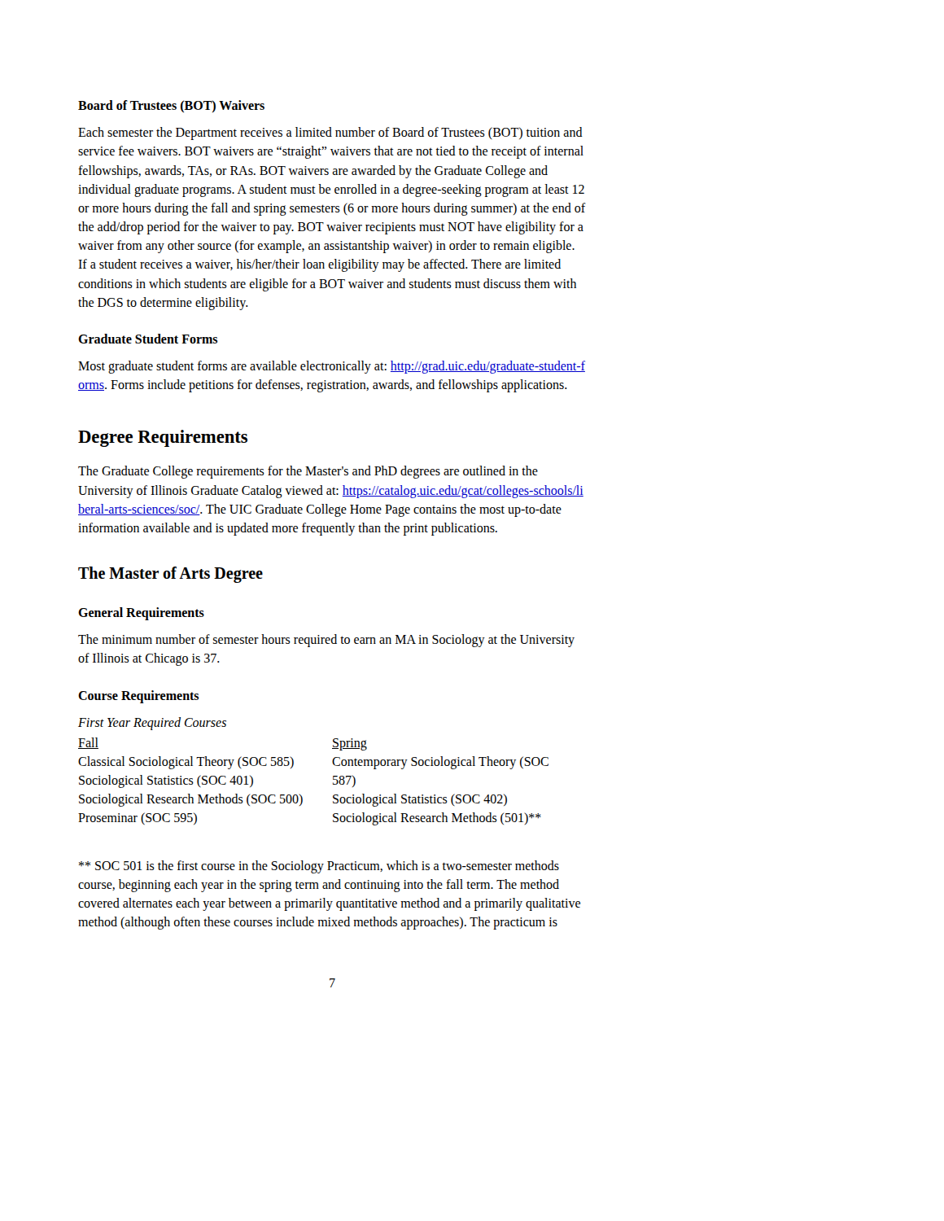Board of Trustees (BOT) Waivers
Each semester the Department receives a limited number of Board of Trustees (BOT) tuition and service fee waivers. BOT waivers are “straight” waivers that are not tied to the receipt of internal fellowships, awards, TAs, or RAs. BOT waivers are awarded by the Graduate College and individual graduate programs. A student must be enrolled in a degree-seeking program at least 12 or more hours during the fall and spring semesters (6 or more hours during summer) at the end of the add/drop period for the waiver to pay. BOT waiver recipients must NOT have eligibility for a waiver from any other source (for example, an assistantship waiver) in order to remain eligible. If a student receives a waiver, his/her/their loan eligibility may be affected. There are limited conditions in which students are eligible for a BOT waiver and students must discuss them with the DGS to determine eligibility.
Graduate Student Forms
Most graduate student forms are available electronically at: http://grad.uic.edu/graduate-student-forms. Forms include petitions for defenses, registration, awards, and fellowships applications.
Degree Requirements
The Graduate College requirements for the Master's and PhD degrees are outlined in the University of Illinois Graduate Catalog viewed at: https://catalog.uic.edu/gcat/colleges-schools/liberal-arts-sciences/soc/. The UIC Graduate College Home Page contains the most up-to-date information available and is updated more frequently than the print publications.
The Master of Arts Degree
General Requirements
The minimum number of semester hours required to earn an MA in Sociology at the University of Illinois at Chicago is 37.
Course Requirements
First Year Required Courses
| Fall Classical Sociological Theory (SOC 585) Sociological Statistics (SOC 401) Sociological Research Methods (SOC 500) Proseminar (SOC 595) | Spring Contemporary Sociological Theory (SOC 587) Sociological Statistics (SOC 402) Sociological Research Methods (501)** |
** SOC 501 is the first course in the Sociology Practicum, which is a two-semester methods course, beginning each year in the spring term and continuing into the fall term. The method covered alternates each year between a primarily quantitative method and a primarily qualitative method (although often these courses include mixed methods approaches). The practicum is
7